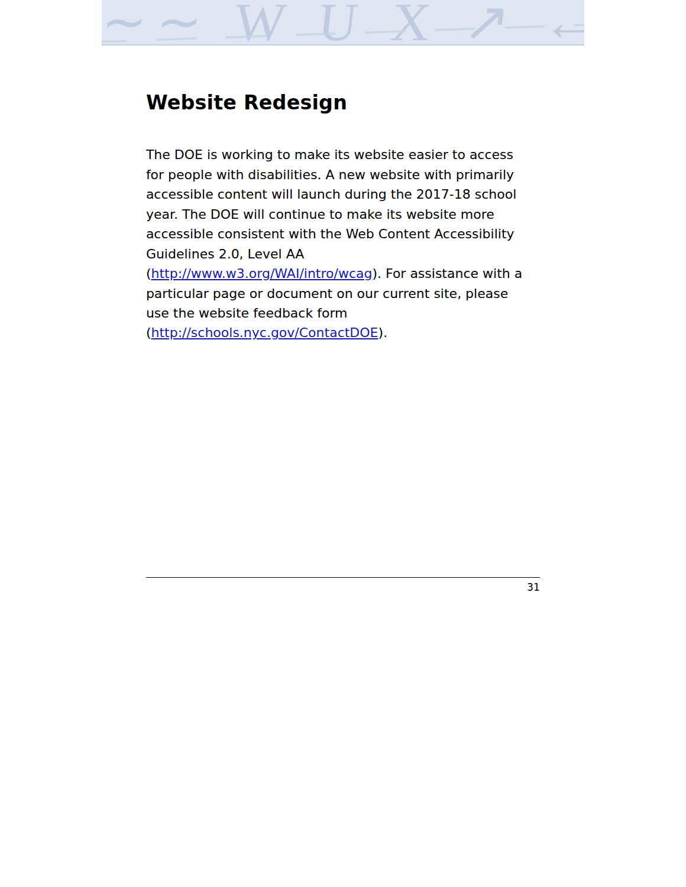∼∼ W U X ↗ ← N N G → R U E
— — — — — — — — — —
Website Redesign
The DOE is working to make its website easier to access for people with disabilities. A new website with primarily accessible content will launch during the 2017-18 school year. The DOE will continue to make its website more accessible consistent with the Web Content Accessibility Guidelines 2.0, Level AA (http://www.w3.org/WAI/intro/wcag). For assistance with a particular page or document on our current site, please use the website feedback form (http://schools.nyc.gov/ContactDOE).
31